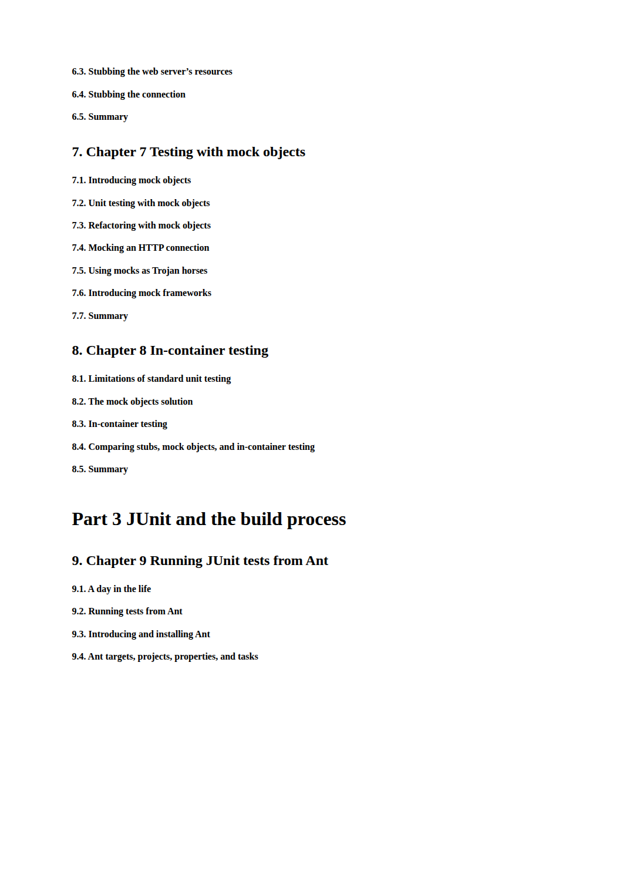6.3. Stubbing the web server’s resources
6.4. Stubbing the connection
6.5. Summary
7. Chapter 7 Testing with mock objects
7.1. Introducing mock objects
7.2. Unit testing with mock objects
7.3. Refactoring with mock objects
7.4. Mocking an HTTP connection
7.5. Using mocks as Trojan horses
7.6. Introducing mock frameworks
7.7. Summary
8. Chapter 8 In-container testing
8.1. Limitations of standard unit testing
8.2. The mock objects solution
8.3. In-container testing
8.4. Comparing stubs, mock objects, and in-container testing
8.5. Summary
Part 3 JUnit and the build process
9. Chapter 9 Running JUnit tests from Ant
9.1. A day in the life
9.2. Running tests from Ant
9.3. Introducing and installing Ant
9.4. Ant targets, projects, properties, and tasks